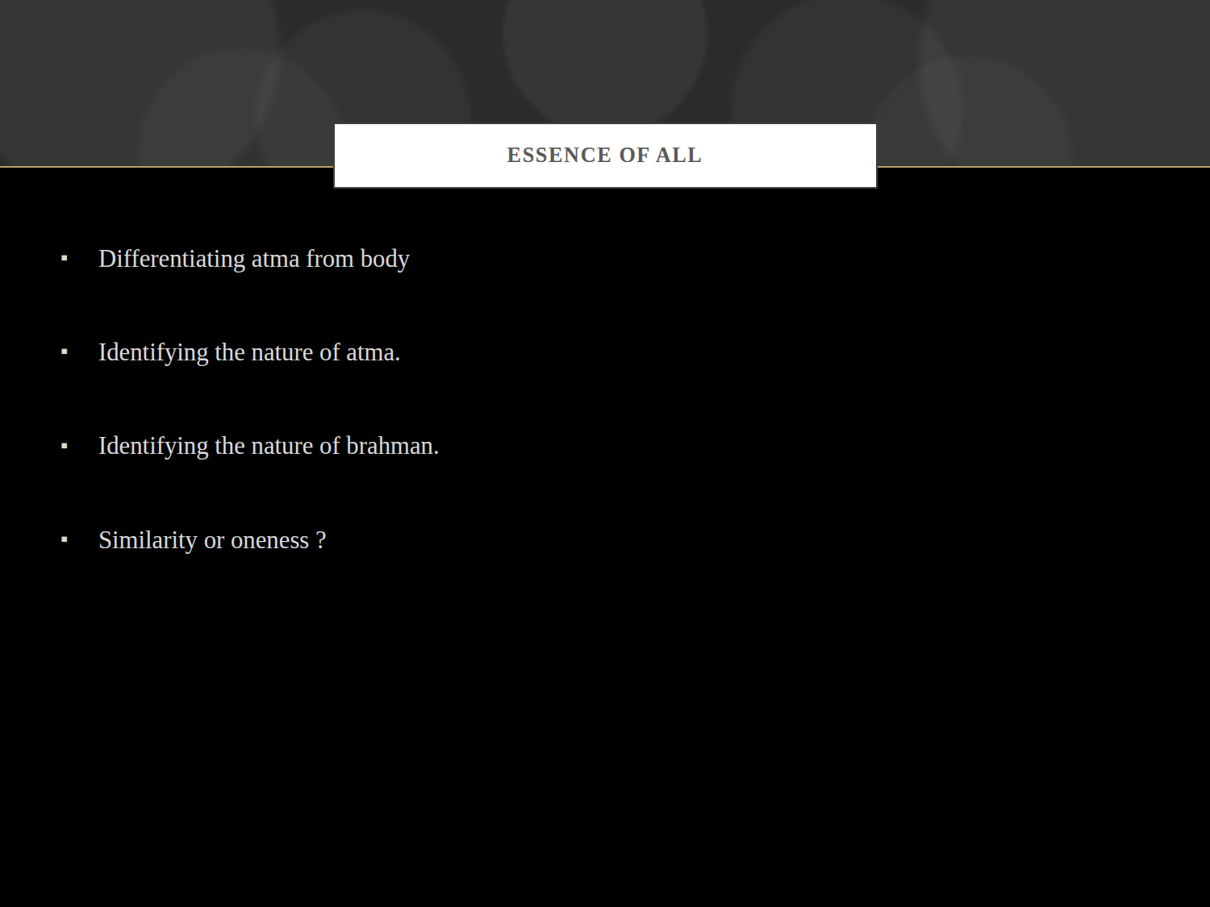Essence of all
Differentiating atma from body
Identifying the nature of atma.
Identifying the nature of brahman.
Similarity or oneness ?